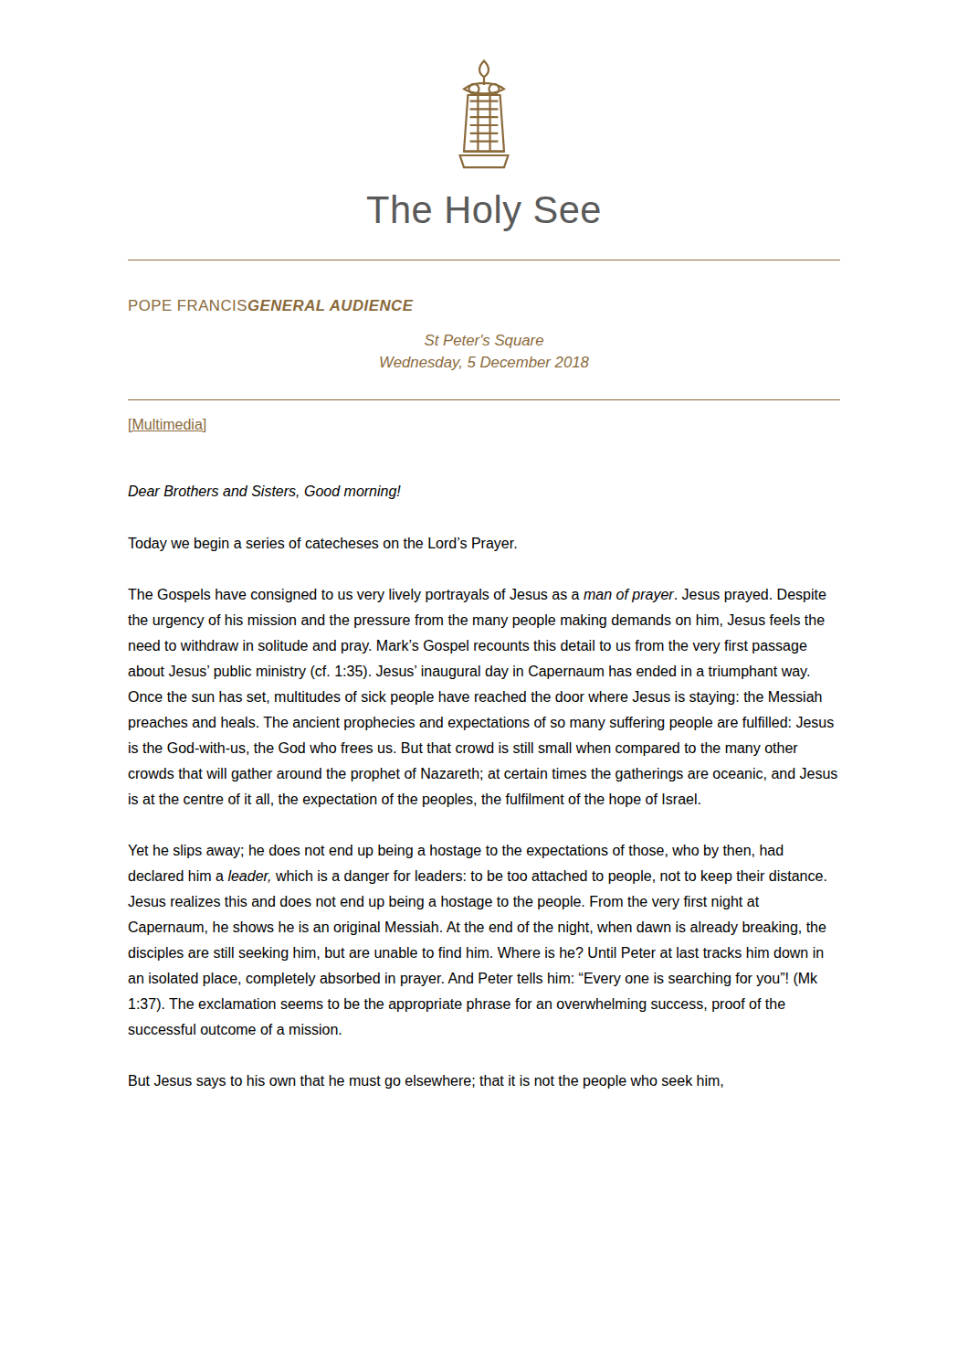The Holy See
POPE FRANCISGENERAL AUDIENCE
St Peter's Square
Wednesday, 5 December 2018
[Multimedia]
Dear Brothers and Sisters, Good morning!
Today we begin a series of catecheses on the Lord’s Prayer.
The Gospels have consigned to us very lively portrayals of Jesus as a man of prayer. Jesus prayed. Despite the urgency of his mission and the pressure from the many people making demands on him, Jesus feels the need to withdraw in solitude and pray. Mark’s Gospel recounts this detail to us from the very first passage about Jesus’ public ministry (cf. 1:35). Jesus’ inaugural day in Capernaum has ended in a triumphant way. Once the sun has set, multitudes of sick people have reached the door where Jesus is staying: the Messiah preaches and heals. The ancient prophecies and expectations of so many suffering people are fulfilled: Jesus is the God-with-us, the God who frees us. But that crowd is still small when compared to the many other crowds that will gather around the prophet of Nazareth; at certain times the gatherings are oceanic, and Jesus is at the centre of it all, the expectation of the peoples, the fulfilment of the hope of Israel.
Yet he slips away; he does not end up being a hostage to the expectations of those, who by then, had declared him a leader, which is a danger for leaders: to be too attached to people, not to keep their distance. Jesus realizes this and does not end up being a hostage to the people. From the very first night at Capernaum, he shows he is an original Messiah. At the end of the night, when dawn is already breaking, the disciples are still seeking him, but are unable to find him. Where is he? Until Peter at last tracks him down in an isolated place, completely absorbed in prayer. And Peter tells him: “Every one is searching for you”! (Mk 1:37). The exclamation seems to be the appropriate phrase for an overwhelming success, proof of the successful outcome of a mission.
But Jesus says to his own that he must go elsewhere; that it is not the people who seek him,